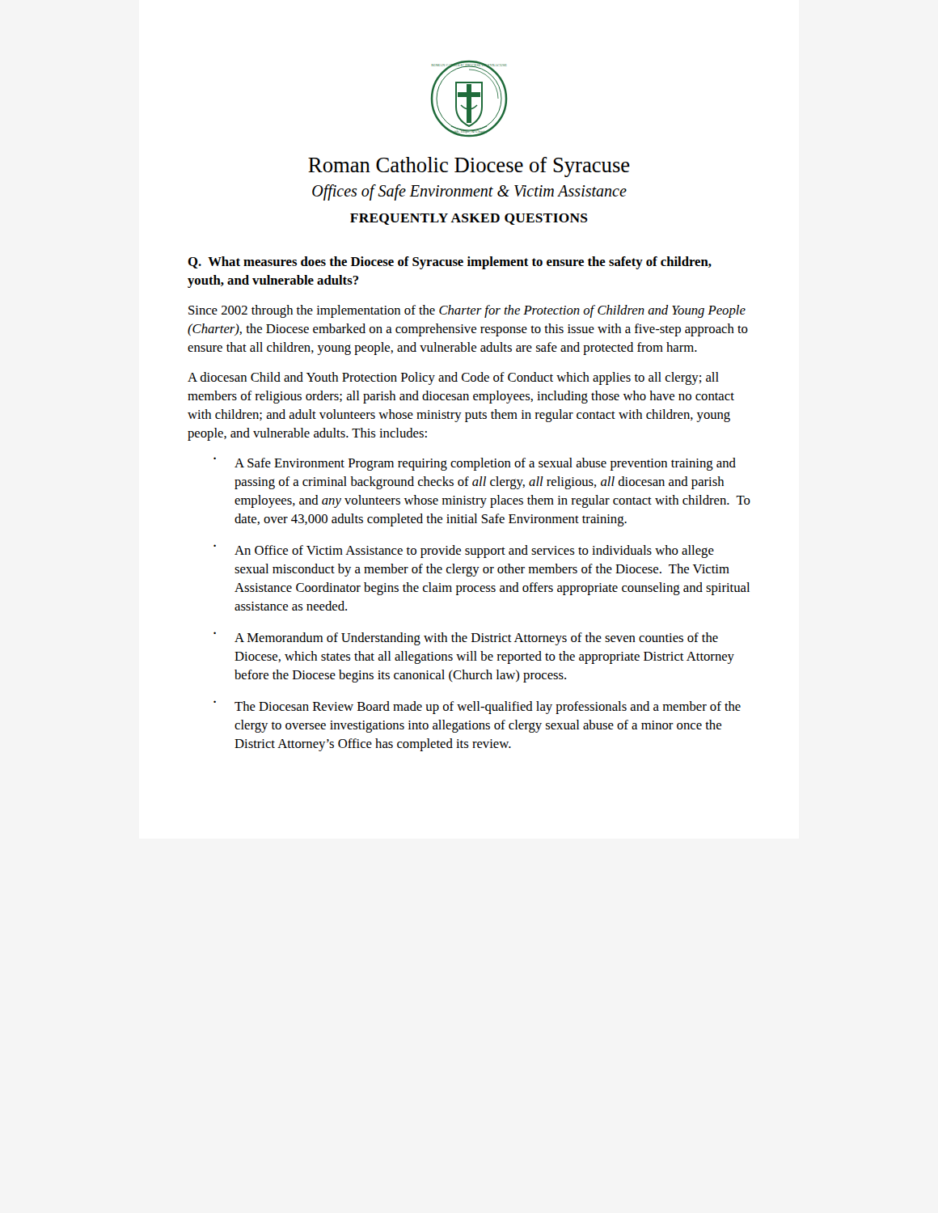Faith, Hope, & Charity ROMAN CATHOLIC DIOCESE OF SYRACUSE
Roman Catholic Diocese of Syracuse
Offices of Safe Environment & Victim Assistance
FREQUENTLY ASKED QUESTIONS
Q. What measures does the Diocese of Syracuse implement to ensure the safety of children, youth, and vulnerable adults?
Since 2002 through the implementation of the Charter for the Protection of Children and Young People (Charter), the Diocese embarked on a comprehensive response to this issue with a five-step approach to ensure that all children, young people, and vulnerable adults are safe and protected from harm.
A diocesan Child and Youth Protection Policy and Code of Conduct which applies to all clergy; all members of religious orders; all parish and diocesan employees, including those who have no contact with children; and adult volunteers whose ministry puts them in regular contact with children, young people, and vulnerable adults. This includes:
A Safe Environment Program requiring completion of a sexual abuse prevention training and passing of a criminal background checks of all clergy, all religious, all diocesan and parish employees, and any volunteers whose ministry places them in regular contact with children. To date, over 43,000 adults completed the initial Safe Environment training.
An Office of Victim Assistance to provide support and services to individuals who allege sexual misconduct by a member of the clergy or other members of the Diocese. The Victim Assistance Coordinator begins the claim process and offers appropriate counseling and spiritual assistance as needed.
A Memorandum of Understanding with the District Attorneys of the seven counties of the Diocese, which states that all allegations will be reported to the appropriate District Attorney before the Diocese begins its canonical (Church law) process.
The Diocesan Review Board made up of well-qualified lay professionals and a member of the clergy to oversee investigations into allegations of clergy sexual abuse of a minor once the District Attorney’s Office has completed its review.